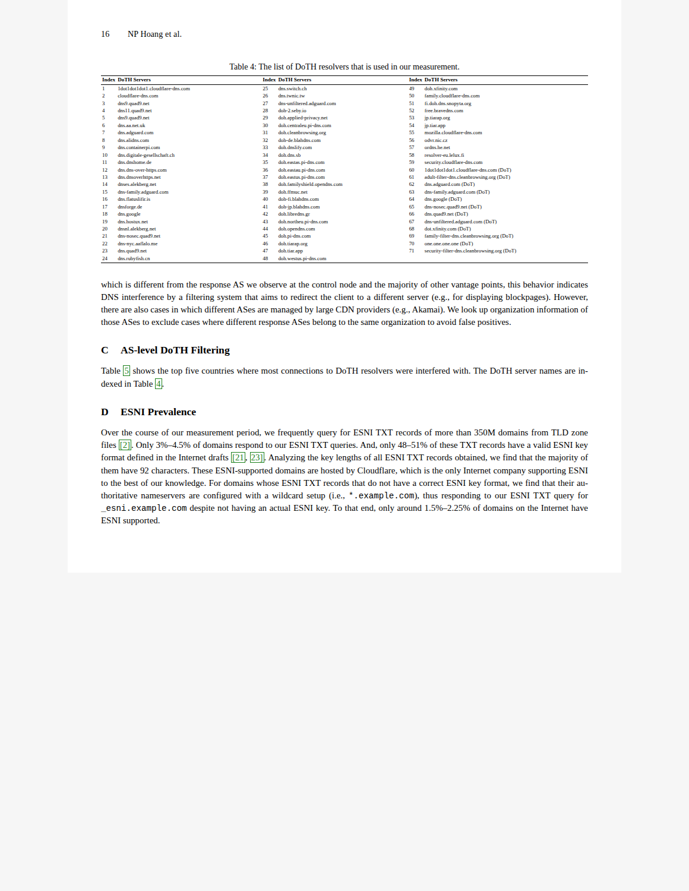16 NP Hoang et al.
Table 4: The list of DoTH resolvers that is used in our measurement.
| Index | DoTH Servers | Index | DoTH Servers | Index | DoTH Servers |
| --- | --- | --- | --- | --- | --- |
| 1 | 1dot1dot1dot1.cloudflare-dns.com | 25 | dns.switch.ch | 49 | doh.xfinity.com |
| 2 | cloudflare-dns.com | 26 | dns.twnic.tw | 50 | family.cloudflare-dns.com |
| 3 | dns9.quad9.net | 27 | dns-unfiltered.adguard.com | 51 | fi.doh.dns.snopyta.org |
| 4 | dns11.quad9.net | 28 | doh-2.seby.io | 52 | free.bravedns.com |
| 5 | dns9.quad9.net | 29 | doh.applied-privacy.net | 53 | jp.tiarap.org |
| 6 | dns.aa.net.uk | 30 | doh.centraleu.pi-dns.com | 54 | jp.tiar.app |
| 7 | dns.adguard.com | 31 | doh.cleanbrowsing.org | 55 | mozilla.cloudflare-dns.com |
| 8 | dns.alidns.com | 32 | doh-de.blahdns.com | 56 | odvr.nic.cz |
| 9 | dns.containerpi.com | 33 | doh.dnslify.com | 57 | ordns.he.net |
| 10 | dns.digitale-gesellschaft.ch | 34 | doh.dns.sb | 58 | resolver-eu.lelux.fi |
| 11 | dns.dnshome.de | 35 | doh.eastas.pi-dns.com | 59 | security.cloudflare-dns.com |
| 12 | dns.dns-over-https.com | 36 | doh.eastau.pi-dns.com | 60 | 1dot1dot1dot1.cloudflare-dns.com (DoT) |
| 13 | dns.dnsoverhttps.net | 37 | doh.eastus.pi-dns.com | 61 | adult-filter-dns.cleanbrowsing.org (DoT) |
| 14 | dnses.alekberg.net | 38 | doh.familyshield.opendns.com | 62 | dns.adguard.com (DoT) |
| 15 | dns-family.adguard.com | 39 | doh.ffmuc.net | 63 | dns-family.adguard.com (DoT) |
| 16 | dns.flatuslifir.is | 40 | doh-fi.blahdns.com | 64 | dns.google (DoT) |
| 17 | dnsforge.de | 41 | doh-jp.blahdns.com | 65 | dns-nosec.quad9.net (DoT) |
| 18 | dns.google | 42 | doh.libredns.gr | 66 | dns.quad9.net (DoT) |
| 19 | dns.hostux.net | 43 | doh.northeu.pi-dns.com | 67 | dns-unfiltered.adguard.com (DoT) |
| 20 | dnsnl.alekberg.net | 44 | doh.opendns.com | 68 | dot.xfinity.com (DoT) |
| 21 | dns-nosec.quad9.net | 45 | doh.pi-dns.com | 69 | family-filter-dns.cleanbrowsing.org (DoT) |
| 22 | dns-nyc.aaflalo.me | 46 | doh.tiarap.org | 70 | one.one.one.one (DoT) |
| 23 | dns.quad9.net | 47 | doh.tiar.app | 71 | security-filter-dns.cleanbrowsing.org (DoT) |
| 24 | dns.rubyfish.cn | 48 | doh.westus.pi-dns.com | | |
which is different from the response AS we observe at the control node and the majority of other vantage points, this behavior indicates DNS interference by a filtering system that aims to redirect the client to a different server (e.g., for displaying blockpages). However, there are also cases in which different ASes are managed by large CDN providers (e.g., Akamai). We look up organization information of those ASes to exclude cases where different response ASes belong to the same organization to avoid false positives.
CAS-level DoTH Filtering
Table 5 shows the top five countries where most connections to DoTH resolvers were interfered with. The DoTH server names are indexed in Table 4.
DESNI Prevalence
Over the course of our measurement period, we frequently query for ESNI TXT records of more than 350M domains from TLD zone files [2]. Only 3%–4.5% of domains respond to our ESNI TXT queries. And, only 48–51% of these TXT records have a valid ESNI key format defined in the Internet drafts [21, 23]. Analyzing the key lengths of all ESNI TXT records obtained, we find that the majority of them have 92 characters. These ESNI-supported domains are hosted by Cloudflare, which is the only Internet company supporting ESNI to the best of our knowledge. For domains whose ESNI TXT records that do not have a correct ESNI key format, we find that their authoritative nameservers are configured with a wildcard setup (i.e., *.example.com), thus responding to our ESNI TXT query for _esni.example.com despite not having an actual ESNI key. To that end, only around 1.5%–2.25% of domains on the Internet have ESNI supported.